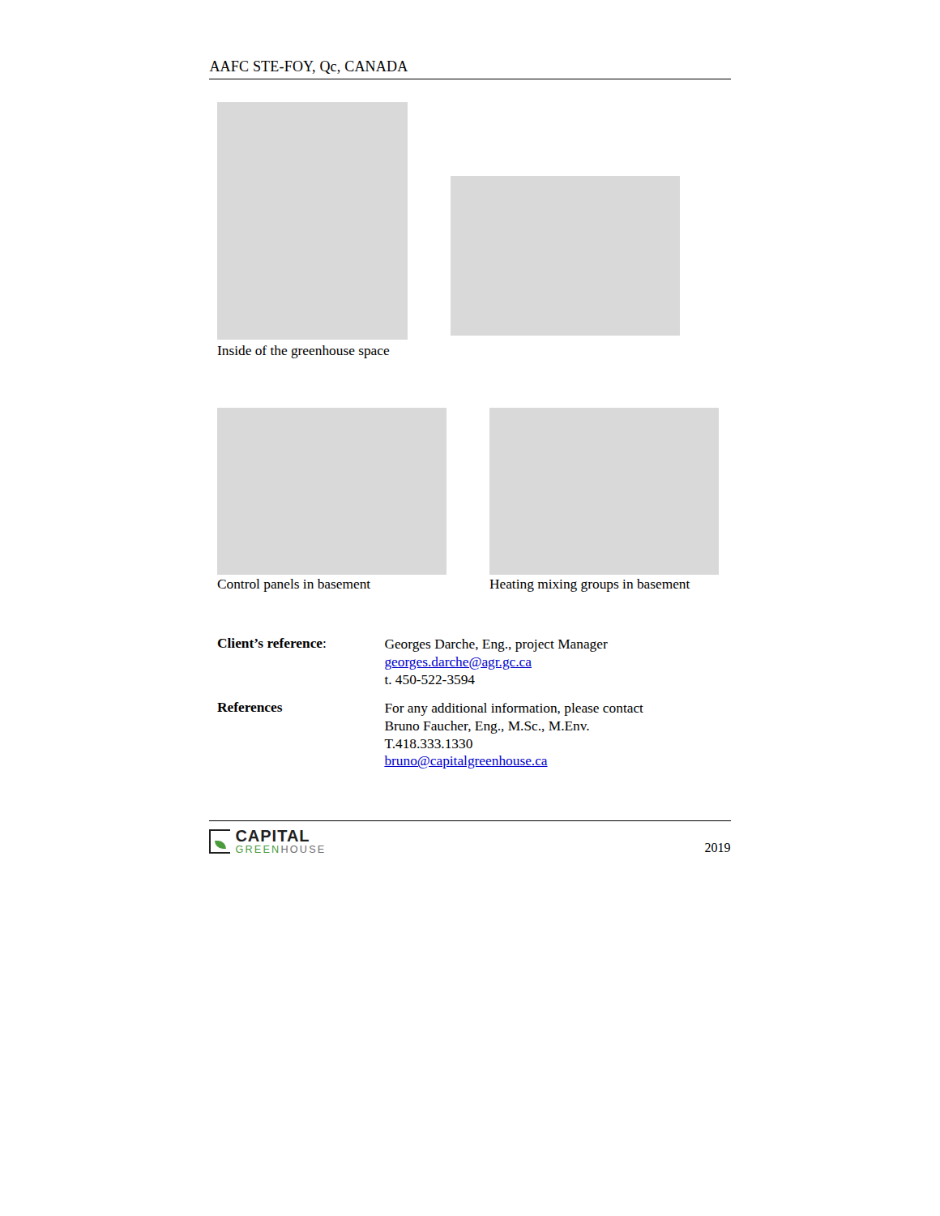AAFC STE-FOY, Qc, CANADA
Inside of the greenhouse space
Control panels in basement Heating mixing groups in basement
| Client’s reference : | Georges Darche, Eng., project Manager georges.darche@agr.gc.ca t. 450-522-3594 |
| References | For any additional information, please contact Bruno Faucher, Eng., M.Sc., M.Env. T.418.333.1330 bruno@capitalgreenhouse.ca |
CAPITAL GREEN HOUSE
2019